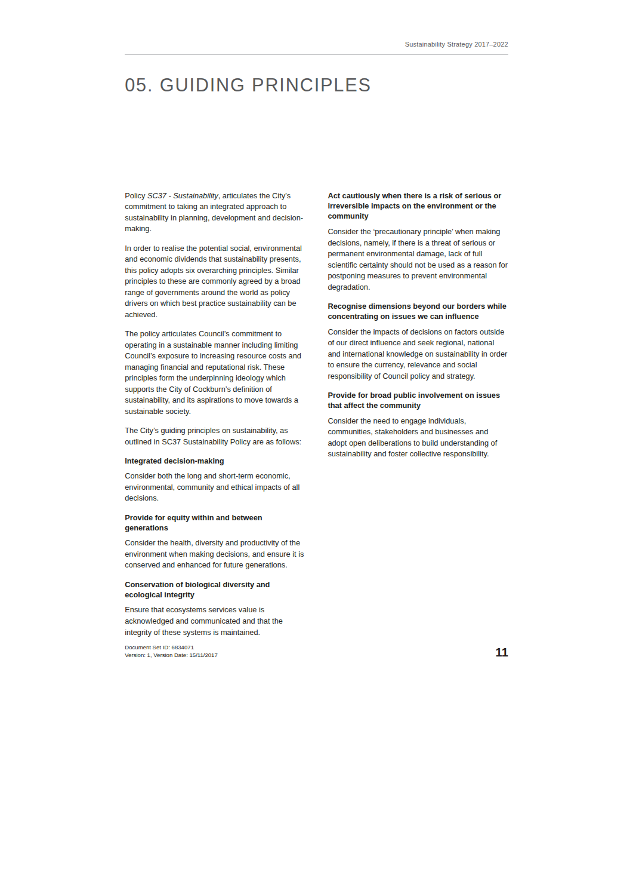Sustainability Strategy 2017–2022
05. GUIDING PRINCIPLES
Policy SC37 - Sustainability, articulates the City’s commitment to taking an integrated approach to sustainability in planning, development and decision-making.
In order to realise the potential social, environmental and economic dividends that sustainability presents, this policy adopts six overarching principles. Similar principles to these are commonly agreed by a broad range of governments around the world as policy drivers on which best practice sustainability can be achieved.
The policy articulates Council’s commitment to operating in a sustainable manner including limiting Council’s exposure to increasing resource costs and managing financial and reputational risk. These principles form the underpinning ideology which supports the City of Cockburn’s definition of sustainability, and its aspirations to move towards a sustainable society.
The City’s guiding principles on sustainability, as outlined in SC37 Sustainability Policy are as follows:
Integrated decision-making
Consider both the long and short-term economic, environmental, community and ethical impacts of all decisions.
Provide for equity within and between generations
Consider the health, diversity and productivity of the environment when making decisions, and ensure it is conserved and enhanced for future generations.
Conservation of biological diversity and ecological integrity
Ensure that ecosystems services value is acknowledged and communicated and that the integrity of these systems is maintained.
Act cautiously when there is a risk of serious or irreversible impacts on the environment or the community
Consider the ‘precautionary principle’ when making decisions, namely, if there is a threat of serious or permanent environmental damage, lack of full scientific certainty should not be used as a reason for postponing measures to prevent environmental degradation.
Recognise dimensions beyond our borders while concentrating on issues we can influence
Consider the impacts of decisions on factors outside of our direct influence and seek regional, national and international knowledge on sustainability in order to ensure the currency, relevance and social responsibility of Council policy and strategy.
Provide for broad public involvement on issues that affect the community
Consider the need to engage individuals, communities, stakeholders and businesses and adopt open deliberations to build understanding of sustainability and foster collective responsibility.
Document Set ID: 6834071
Version: 1, Version Date: 15/11/2017
11